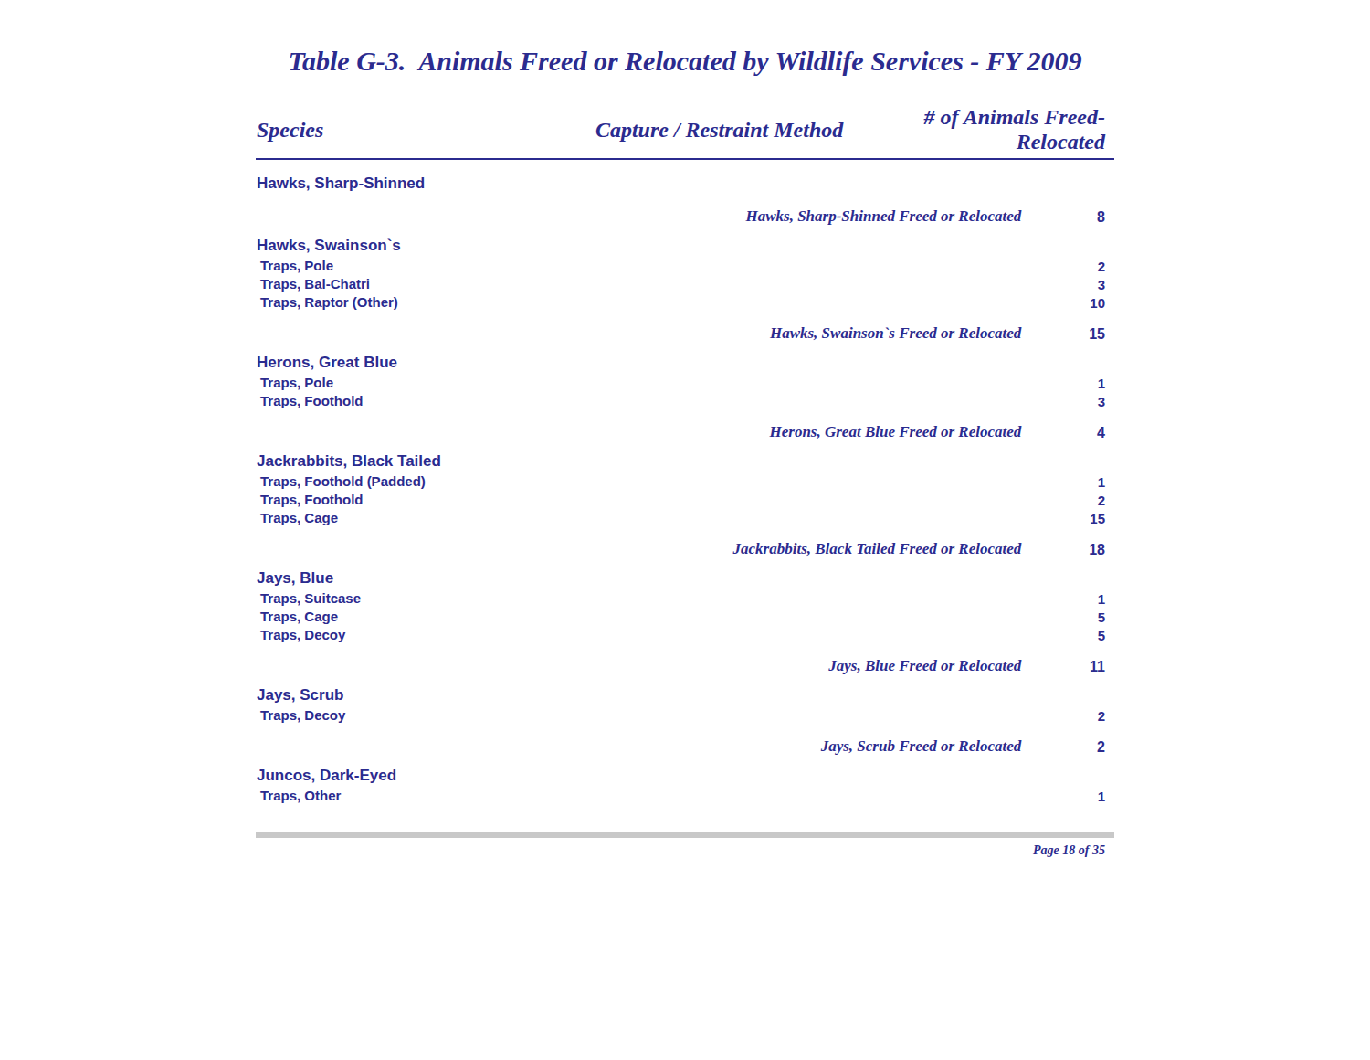Table G-3. Animals Freed or Relocated by Wildlife Services - FY 2009
| Species | Capture / Restraint Method | # of Animals Freed-Relocated |
| --- | --- | --- |
| Hawks, Sharp-Shinned |
| | Hawks, Sharp-Shinned Freed or Relocated | 8 |
| Hawks, Swainson`s |
| | Traps, Pole | 2 |
| | Traps, Bal-Chatri | 3 |
| | Traps, Raptor (Other) | 10 |
| | Hawks, Swainson`s Freed or Relocated | 15 |
| Herons, Great Blue |
| | Traps, Pole | 1 |
| | Traps, Foothold | 3 |
| | Herons, Great Blue Freed or Relocated | 4 |
| Jackrabbits, Black Tailed |
| | Traps, Foothold (Padded) | 1 |
| | Traps, Foothold | 2 |
| | Traps, Cage | 15 |
| | Jackrabbits, Black Tailed Freed or Relocated | 18 |
| Jays, Blue |
| | Traps, Suitcase | 1 |
| | Traps, Cage | 5 |
| | Traps, Decoy | 5 |
| | Jays, Blue Freed or Relocated | 11 |
| Jays, Scrub |
| | Traps, Decoy | 2 |
| | Jays, Scrub Freed or Relocated | 2 |
| Juncos, Dark-Eyed |
| | Traps, Other | 1 |
Page 18 of 35